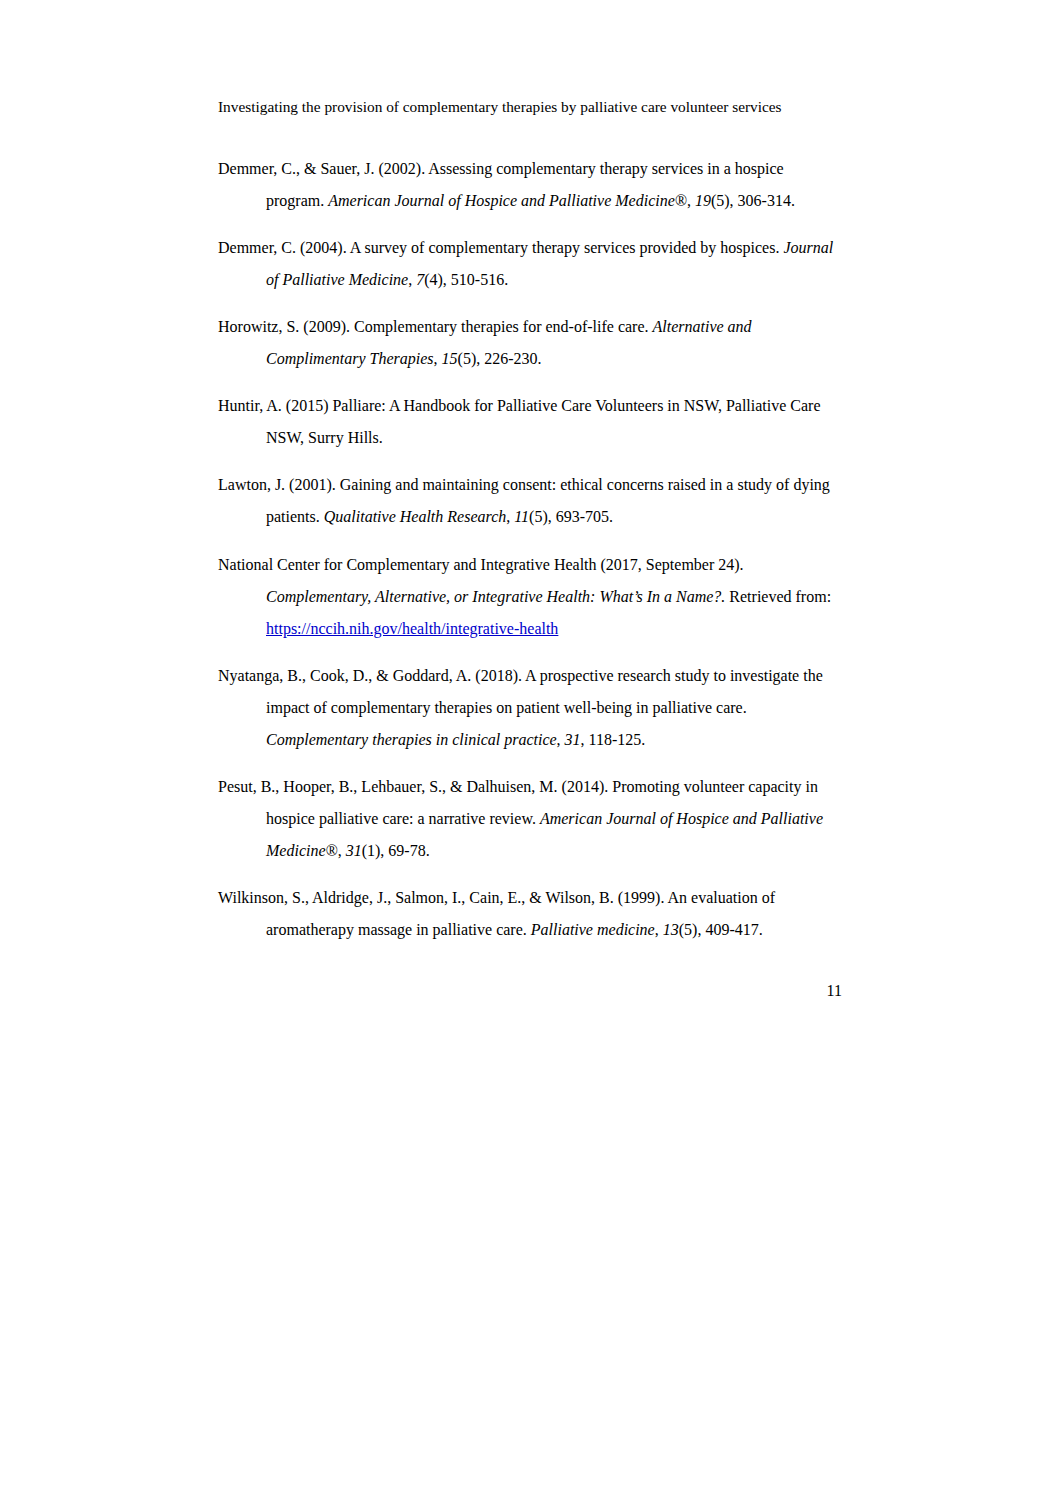Investigating the provision of complementary therapies by palliative care volunteer services
Demmer, C., & Sauer, J. (2002). Assessing complementary therapy services in a hospice program. American Journal of Hospice and Palliative Medicine®, 19(5), 306-314.
Demmer, C. (2004). A survey of complementary therapy services provided by hospices. Journal of Palliative Medicine, 7(4), 510-516.
Horowitz, S. (2009). Complementary therapies for end-of-life care. Alternative and Complimentary Therapies, 15(5), 226-230.
Huntir, A. (2015) Palliare: A Handbook for Palliative Care Volunteers in NSW, Palliative Care NSW, Surry Hills.
Lawton, J. (2001). Gaining and maintaining consent: ethical concerns raised in a study of dying patients. Qualitative Health Research, 11(5), 693-705.
National Center for Complementary and Integrative Health (2017, September 24). Complementary, Alternative, or Integrative Health: What’s In a Name?. Retrieved from: https://nccih.nih.gov/health/integrative-health
Nyatanga, B., Cook, D., & Goddard, A. (2018). A prospective research study to investigate the impact of complementary therapies on patient well-being in palliative care. Complementary therapies in clinical practice, 31, 118-125.
Pesut, B., Hooper, B., Lehbauer, S., & Dalhuisen, M. (2014). Promoting volunteer capacity in hospice palliative care: a narrative review. American Journal of Hospice and Palliative Medicine®, 31(1), 69-78.
Wilkinson, S., Aldridge, J., Salmon, I., Cain, E., & Wilson, B. (1999). An evaluation of aromatherapy massage in palliative care. Palliative medicine, 13(5), 409-417.
11